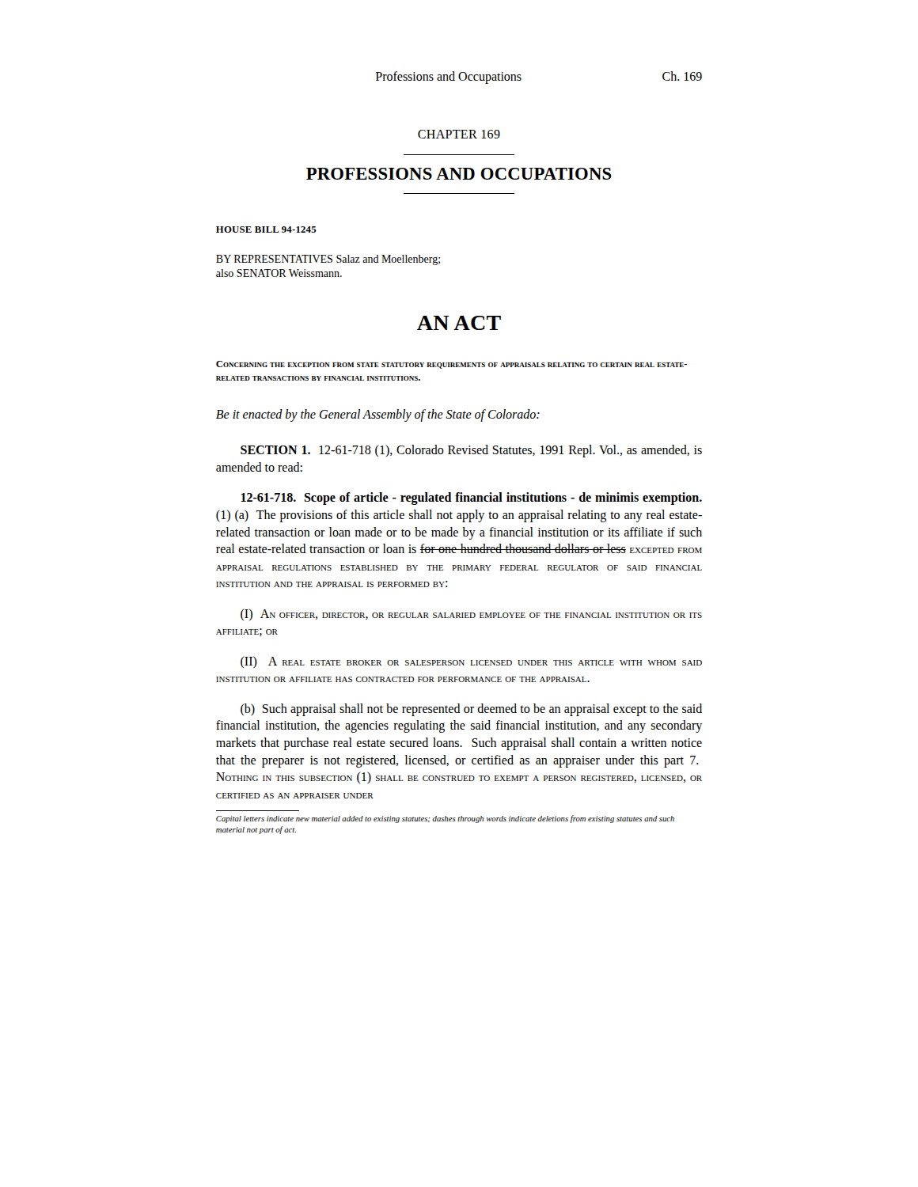Professions and Occupations
Ch. 169
CHAPTER 169
PROFESSIONS AND OCCUPATIONS
HOUSE BILL 94-1245
BY REPRESENTATIVES Salaz and Moellenberg;
also SENATOR Weissmann.
AN ACT
Concerning the exception from state statutory requirements of appraisals relating to certain real estate-related transactions by financial institutions.
Be it enacted by the General Assembly of the State of Colorado:
SECTION 1. 12-61-718 (1), Colorado Revised Statutes, 1991 Repl. Vol., as amended, is amended to read:
12-61-718. Scope of article - regulated financial institutions - de minimis exemption. (1) (a) The provisions of this article shall not apply to an appraisal relating to any real estate-related transaction or loan made or to be made by a financial institution or its affiliate if such real estate-related transaction or loan is for one hundred thousand dollars or less excepted from appraisal regulations established by the primary federal regulator of said financial institution and the appraisal is performed by:
(I) An officer, director, or regular salaried employee of the financial institution or its affiliate; or
(II) A real estate broker or salesperson licensed under this article with whom said institution or affiliate has contracted for performance of the appraisal.
(b) Such appraisal shall not be represented or deemed to be an appraisal except to the said financial institution, the agencies regulating the said financial institution, and any secondary markets that purchase real estate secured loans. Such appraisal shall contain a written notice that the preparer is not registered, licensed, or certified as an appraiser under this part 7. Nothing in this subsection (1) shall be construed to exempt a person registered, licensed, or certified as an appraiser under
Capital letters indicate new material added to existing statutes; dashes through words indicate deletions from existing statutes and such material not part of act.